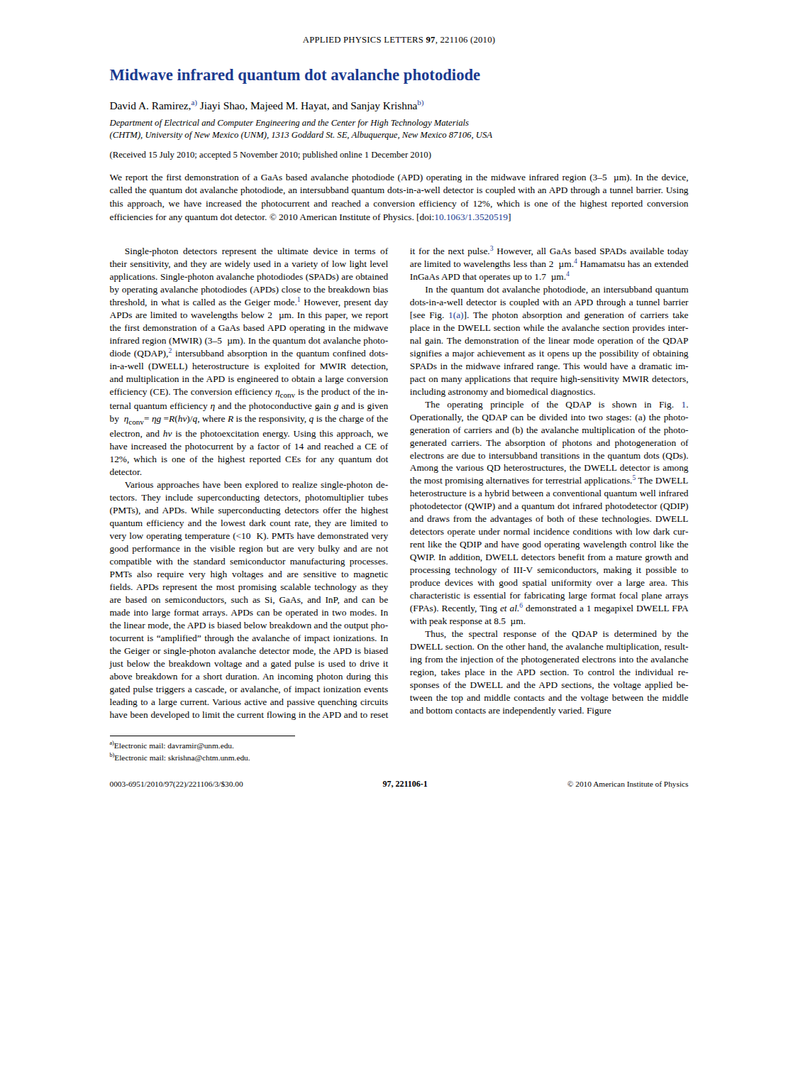APPLIED PHYSICS LETTERS 97, 221106 (2010)
Midwave infrared quantum dot avalanche photodiode
David A. Ramirez,a) Jiayi Shao, Majeed M. Hayat, and Sanjay Krishnab)
Department of Electrical and Computer Engineering and the Center for High Technology Materials
(CHTM), University of New Mexico (UNM), 1313 Goddard St. SE, Albuquerque, New Mexico 87106, USA
(Received 15 July 2010; accepted 5 November 2010; published online 1 December 2010)
We report the first demonstration of a GaAs based avalanche photodiode (APD) operating in the midwave infrared region (3–5 µm). In the device, called the quantum dot avalanche photodiode, an intersubband quantum dots-in-a-well detector is coupled with an APD through a tunnel barrier. Using this approach, we have increased the photocurrent and reached a conversion efficiency of 12%, which is one of the highest reported conversion efficiencies for any quantum dot detector. © 2010 American Institute of Physics. [doi:10.1063/1.3520519]
Single-photon detectors represent the ultimate device in terms of their sensitivity, and they are widely used in a variety of low light level applications. Single-photon avalanche photodiodes (SPADs) are obtained by operating avalanche photodiodes (APDs) close to the breakdown bias threshold, in what is called as the Geiger mode.1 However, present day APDs are limited to wavelengths below 2 µm. In this paper, we report the first demonstration of a GaAs based APD operating in the midwave infrared region (MWIR) (3–5 µm). In the quantum dot avalanche photodiode (QDAP),2 intersubband absorption in the quantum confined dots-in-a-well (DWELL) heterostructure is exploited for MWIR detection, and multiplication in the APD is engineered to obtain a large conversion efficiency (CE). The conversion efficiency ηconv is the product of the internal quantum efficiency η and the photoconductive gain g and is given by ηconv= ηg =R(hν)/q, where R is the responsivity, q is the charge of the electron, and hν is the photoexcitation energy. Using this approach, we have increased the photocurrent by a factor of 14 and reached a CE of 12%, which is one of the highest reported CEs for any quantum dot detector.
Various approaches have been explored to realize single-photon detectors. They include superconducting detectors, photomultiplier tubes (PMTs), and APDs. While superconducting detectors offer the highest quantum efficiency and the lowest dark count rate, they are limited to very low operating temperature (<10 K). PMTs have demonstrated very good performance in the visible region but are very bulky and are not compatible with the standard semiconductor manufacturing processes. PMTs also require very high voltages and are sensitive to magnetic fields. APDs represent the most promising scalable technology as they are based on semiconductors, such as Si, GaAs, and InP, and can be made into large format arrays. APDs can be operated in two modes. In the linear mode, the APD is biased below breakdown and the output photocurrent is “amplified” through the avalanche of impact ionizations. In the Geiger or single-photon avalanche detector mode, the APD is biased just below the breakdown voltage and a gated pulse is used to drive it above breakdown for a short duration. An incoming photon during this gated pulse triggers a cascade, or avalanche, of impact ionization events leading to a large current. Various active and passive quenching circuits have been developed to limit the current flowing in the APD and to reset it for the next pulse.3 However, all GaAs based SPADs available today are limited to wavelengths less than 2 µm.4 Hamamatsu has an extended InGaAs APD that operates up to 1.7 µm.4
In the quantum dot avalanche photodiode, an intersubband quantum dots-in-a-well detector is coupled with an APD through a tunnel barrier [see Fig. 1(a)]. The photon absorption and generation of carriers take place in the DWELL section while the avalanche section provides internal gain. The demonstration of the linear mode operation of the QDAP signifies a major achievement as it opens up the possibility of obtaining SPADs in the midwave infrared range. This would have a dramatic impact on many applications that require high-sensitivity MWIR detectors, including astronomy and biomedical diagnostics.
The operating principle of the QDAP is shown in Fig. 1. Operationally, the QDAP can be divided into two stages: (a) the photogeneration of carriers and (b) the avalanche multiplication of the photogenerated carriers. The absorption of photons and photogeneration of electrons are due to intersubband transitions in the quantum dots (QDs). Among the various QD heterostructures, the DWELL detector is among the most promising alternatives for terrestrial applications.5 The DWELL heterostructure is a hybrid between a conventional quantum well infrared photodetector (QWIP) and a quantum dot infrared photodetector (QDIP) and draws from the advantages of both of these technologies. DWELL detectors operate under normal incidence conditions with low dark current like the QDIP and have good operating wavelength control like the QWIP. In addition, DWELL detectors benefit from a mature growth and processing technology of III-V semiconductors, making it possible to produce devices with good spatial uniformity over a large area. This characteristic is essential for fabricating large format focal plane arrays (FPAs). Recently, Ting et al.6 demonstrated a 1 megapixel DWELL FPA with peak response at 8.5 µm.
Thus, the spectral response of the QDAP is determined by the DWELL section. On the other hand, the avalanche multiplication, resulting from the injection of the photogenerated electrons into the avalanche region, takes place in the APD section. To control the individual responses of the DWELL and the APD sections, the voltage applied between the top and middle contacts and the voltage between the middle and bottom contacts are independently varied. Figure
a)Electronic mail: davramir@unm.edu.
b)Electronic mail: skrishna@chtm.unm.edu.
0003-6951/2010/97(22)/221106/3/$30.00 97, 221106-1 © 2010 American Institute of Physics